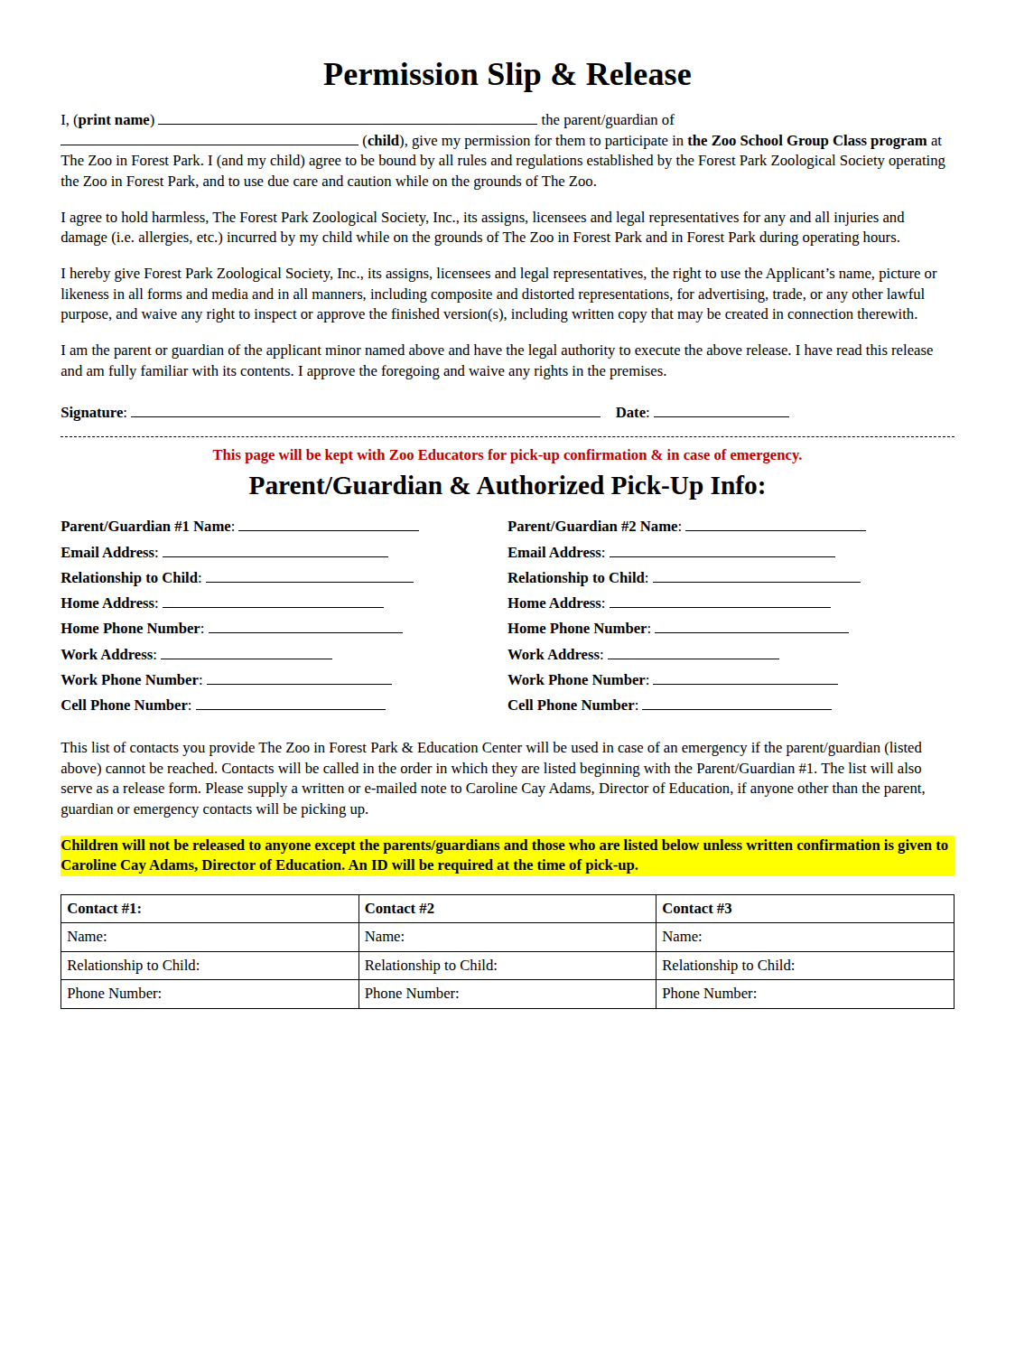Permission Slip & Release
I, (print name) the parent/guardian of (child), give my permission for them to participate in the Zoo School Group Class program at The Zoo in Forest Park. I (and my child) agree to be bound by all rules and regulations established by the Forest Park Zoological Society operating the Zoo in Forest Park, and to use due care and caution while on the grounds of The Zoo.
I agree to hold harmless, The Forest Park Zoological Society, Inc., its assigns, licensees and legal representatives for any and all injuries and damage (i.e. allergies, etc.) incurred by my child while on the grounds of The Zoo in Forest Park and in Forest Park during operating hours.
I hereby give Forest Park Zoological Society, Inc., its assigns, licensees and legal representatives, the right to use the Applicant’s name, picture or likeness in all forms and media and in all manners, including composite and distorted representations, for advertising, trade, or any other lawful purpose, and waive any right to inspect or approve the finished version(s), including written copy that may be created in connection therewith.
I am the parent or guardian of the applicant minor named above and have the legal authority to execute the above release. I have read this release and am fully familiar with its contents. I approve the foregoing and waive any rights in the premises.
Signature: Date:
This page will be kept with Zoo Educators for pick-up confirmation & in case of emergency.
Parent/Guardian & Authorized Pick-Up Info:
| Parent/Guardian #1 Name : Email Address : Relationship to Child : Home Address : Home Phone Number : Work Address : Work Phone Number : Cell Phone Number : | Parent/Guardian #2 Name : Email Address : Relationship to Child : Home Address : Home Phone Number : Work Address : Work Phone Number : Cell Phone Number : |
This list of contacts you provide The Zoo in Forest Park & Education Center will be used in case of an emergency if the parent/guardian (listed above) cannot be reached. Contacts will be called in the order in which they are listed beginning with the Parent/Guardian #1. The list will also serve as a release form. Please supply a written or e-mailed note to Caroline Cay Adams, Director of Education, if anyone other than the parent, guardian or emergency contacts will be picking up.
Children will not be released to anyone except the parents/guardians and those who are listed below unless written confirmation is given to Caroline Cay Adams, Director of Education. An ID will be required at the time of pick-up.
| Contact #1: | Contact #2 | Contact #3 |
| --- | --- | --- |
| Name: | Name: | Name: |
| Relationship to Child: | Relationship to Child: | Relationship to Child: |
| Phone Number: | Phone Number: | Phone Number: |